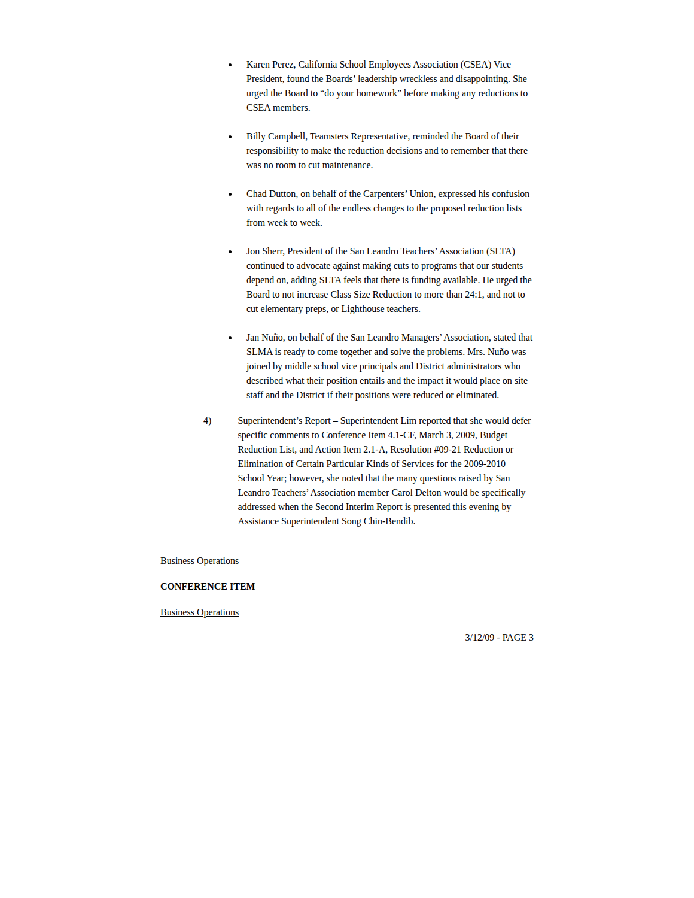Karen Perez, California School Employees Association (CSEA) Vice President, found the Boards’ leadership wreckless and disappointing. She urged the Board to “do your homework” before making any reductions to CSEA members.
Billy Campbell, Teamsters Representative, reminded the Board of their responsibility to make the reduction decisions and to remember that there was no room to cut maintenance.
Chad Dutton, on behalf of the Carpenters’ Union, expressed his confusion with regards to all of the endless changes to the proposed reduction lists from week to week.
Jon Sherr, President of the San Leandro Teachers’ Association (SLTA) continued to advocate against making cuts to programs that our students depend on, adding SLTA feels that there is funding available. He urged the Board to not increase Class Size Reduction to more than 24:1, and not to cut elementary preps, or Lighthouse teachers.
Jan Nuño, on behalf of the San Leandro Managers’ Association, stated that SLMA is ready to come together and solve the problems. Mrs. Nuño was joined by middle school vice principals and District administrators who described what their position entails and the impact it would place on site staff and the District if their positions were reduced or eliminated.
4)
Superintendent’s Report – Superintendent Lim reported that she would defer specific comments to Conference Item 4.1-CF, March 3, 2009, Budget Reduction List, and Action Item 2.1-A, Resolution #09-21 Reduction or Elimination of Certain Particular Kinds of Services for the 2009-2010 School Year; however, she noted that the many questions raised by San Leandro Teachers’ Association member Carol Delton would be specifically addressed when the Second Interim Report is presented this evening by Assistance Superintendent Song Chin-Bendib.
Business Operations
CONFERENCE ITEM
Business Operations
3/12/09 - PAGE 3